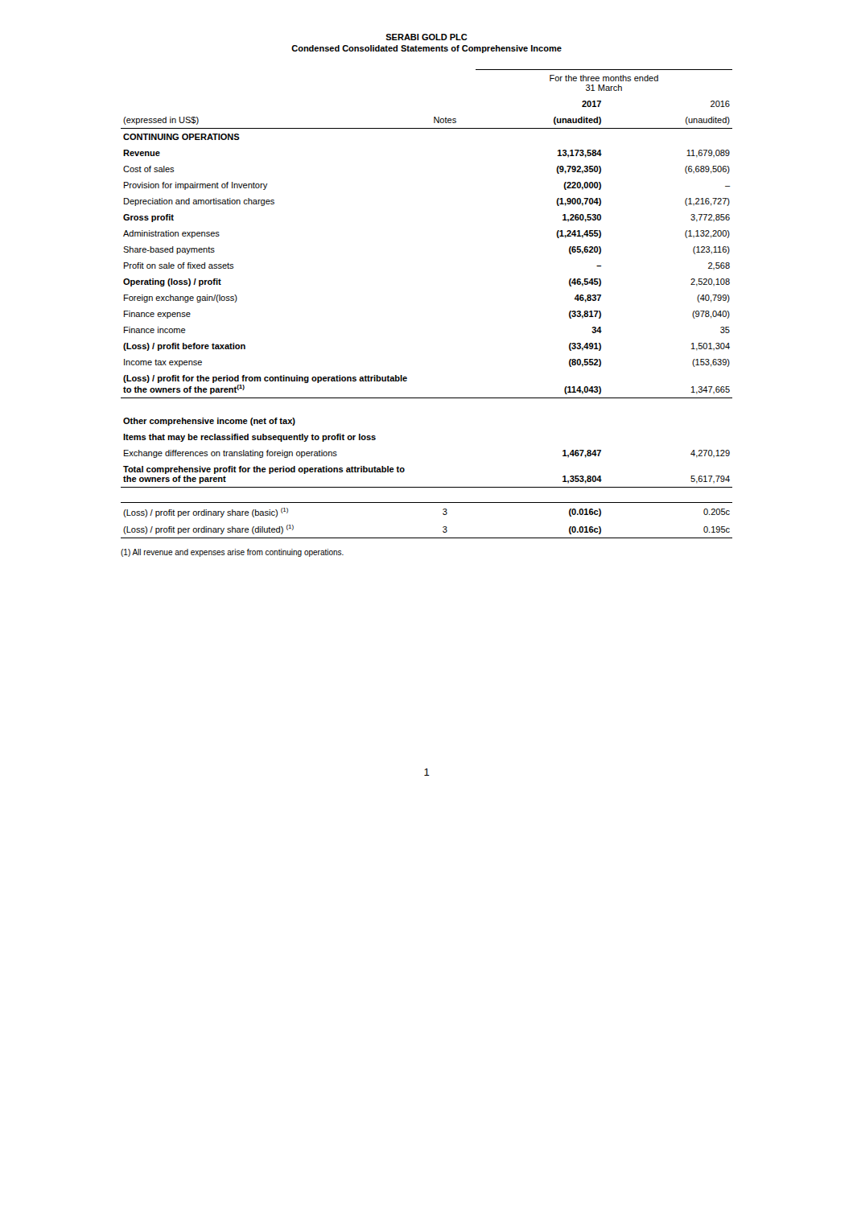SERABI GOLD PLC
Condensed Consolidated Statements of Comprehensive Income
| | | For the three months ended 31 March |
| | | 2017 | 2016 |
| (expressed in US$) | Notes | (unaudited) | (unaudited) |
| CONTINUING OPERATIONS | | | |
| Revenue | | 13,173,584 | 11,679,089 |
| Cost of sales | | (9,792,350) | (6,689,506) |
| Provision for impairment of Inventory | | (220,000) | – |
| Depreciation and amortisation charges | | (1,900,704) | (1,216,727) |
| Gross profit | | 1,260,530 | 3,772,856 |
| Administration expenses | | (1,241,455) | (1,132,200) |
| Share-based payments | | (65,620) | (123,116) |
| Profit on sale of fixed assets | | – | 2,568 |
| Operating (loss) / profit | | (46,545) | 2,520,108 |
| Foreign exchange gain/(loss) | | 46,837 | (40,799) |
| Finance expense | | (33,817) | (978,040) |
| Finance income | | 34 | 35 |
| (Loss) / profit before taxation | | (33,491) | 1,501,304 |
| Income tax expense | | (80,552) | (153,639) |
| (Loss) / profit for the period from continuing operations attributable to the owners of the parent (1) | | (114,043) | 1,347,665 |
| Other comprehensive income (net of tax) | | | |
| Items that may be reclassified subsequently to profit or loss | | | |
| Exchange differences on translating foreign operations | | 1,467,847 | 4,270,129 |
| Total comprehensive profit for the period operations attributable to the owners of the parent | | 1,353,804 | 5,617,794 |
| (Loss) / profit per ordinary share (basic) (1) | 3 | (0.016c) | 0.205c |
| (Loss) / profit per ordinary share (diluted) (1) | 3 | (0.016c) | 0.195c |
(1) All revenue and expenses arise from continuing operations.
1